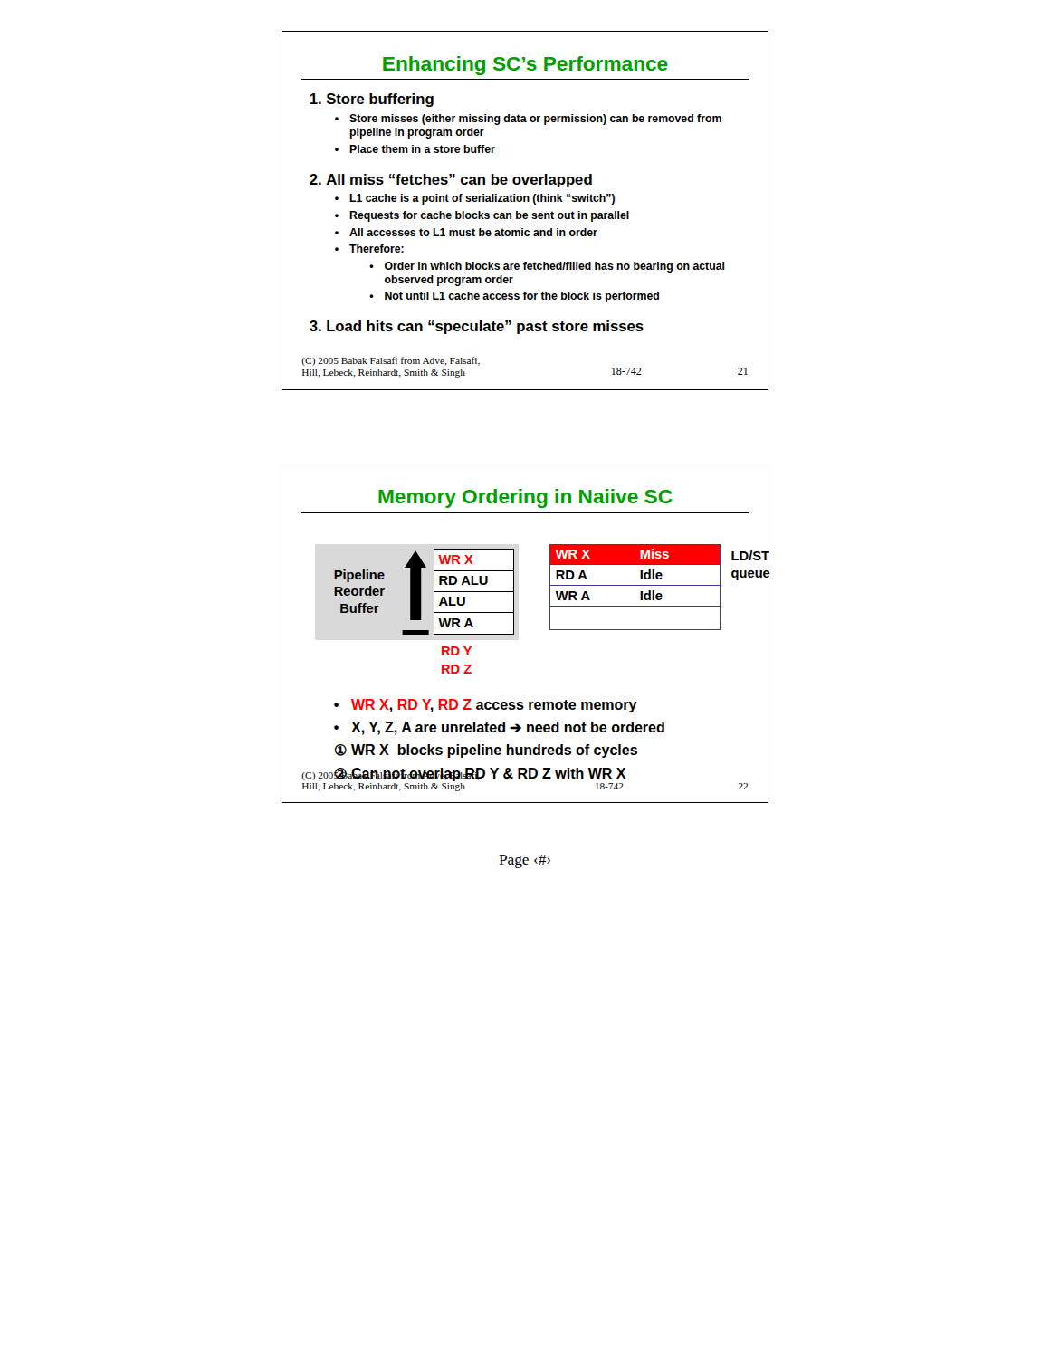Enhancing SC’s Performance
Store buffering
Store misses (either missing data or permission) can be removed from pipeline in program order
Place them in a store buffer
All miss “fetches” can be overlapped
L1 cache is a point of serialization (think “switch”)
Requests for cache blocks can be sent out in parallel
All accesses to L1 must be atomic and in order
Therefore:
Order in which blocks are fetched/filled has no bearing on actual observed program order
Not until L1 cache access for the block is performed
Load hits can “speculate” past store misses
(C) 2005 Babak Falsafi from Adve, Falsafi,
Hill, Lebeck, Reinhardt, Smith & Singh
18-742
21
Memory Ordering in Naiive SC
Pipeline
Reorder
Buffer
WR X
RD ALU
ALU
WR A
RD Y
RD Z
WR X Miss
RD A Idle
WR A Idle
LD/ST
queue
WR X, RD Y, RD Z access remote memory
X, Y, Z, A are unrelated ➔ need not be ordered
WR X blocks pipeline hundreds of cycles
Can not overlap RD Y & RD Z with WR X
(C) 2005 Babak Falsafi from Adve, Falsafi,
Hill, Lebeck, Reinhardt, Smith & Singh
18-742
22
Page ‹#›